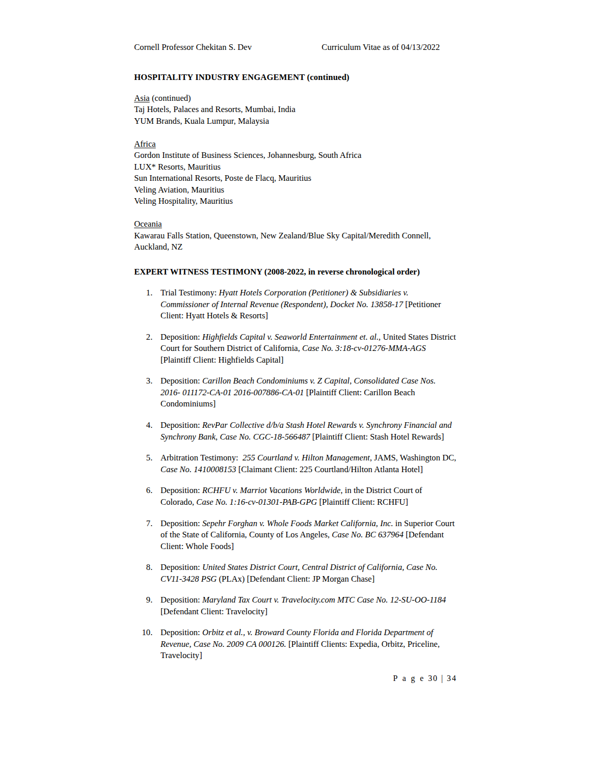Cornell Professor Chekitan S. Dev
Curriculum Vitae as of 04/13/2022
HOSPITALITY INDUSTRY ENGAGEMENT (continued)
Asia (continued)
Taj Hotels, Palaces and Resorts, Mumbai, India
YUM Brands, Kuala Lumpur, Malaysia
Africa
Gordon Institute of Business Sciences, Johannesburg, South Africa
LUX* Resorts, Mauritius
Sun International Resorts, Poste de Flacq, Mauritius
Veling Aviation, Mauritius
Veling Hospitality, Mauritius
Oceania
Kawarau Falls Station, Queenstown, New Zealand/Blue Sky Capital/Meredith Connell, Auckland, NZ
EXPERT WITNESS TESTIMONY (2008-2022, in reverse chronological order)
Trial Testimony: Hyatt Hotels Corporation (Petitioner) & Subsidiaries v. Commissioner of Internal Revenue (Respondent), Docket No. 13858-17 [Petitioner Client: Hyatt Hotels & Resorts]
Deposition: Highfields Capital v. Seaworld Entertainment et. al., United States District Court for Southern District of California, Case No. 3:18-cv-01276-MMA-AGS [Plaintiff Client: Highfields Capital]
Deposition: Carillon Beach Condominiums v. Z Capital, Consolidated Case Nos. 2016- 011172-CA-01 2016-007886-CA-01 [Plaintiff Client: Carillon Beach Condominiums]
Deposition: RevPar Collective d/b/a Stash Hotel Rewards v. Synchrony Financial and Synchrony Bank, Case No. CGC-18-566487 [Plaintiff Client: Stash Hotel Rewards]
Arbitration Testimony: 255 Courtland v. Hilton Management, JAMS, Washington DC, Case No. 1410008153 [Claimant Client: 225 Courtland/Hilton Atlanta Hotel]
Deposition: RCHFU v. Marriot Vacations Worldwide, in the District Court of Colorado, Case No. 1:16-cv-01301-PAB-GPG [Plaintiff Client: RCHFU]
Deposition: Sepehr Forghan v. Whole Foods Market California, Inc. in Superior Court of the State of California, County of Los Angeles, Case No. BC 637964 [Defendant Client: Whole Foods]
Deposition: United States District Court, Central District of California, Case No. CV11-3428 PSG (PLAx) [Defendant Client: JP Morgan Chase]
Deposition: Maryland Tax Court v. Travelocity.com MTC Case No. 12-SU-OO-1184 [Defendant Client: Travelocity]
Deposition: Orbitz et al., v. Broward County Florida and Florida Department of Revenue, Case No. 2009 CA 000126. [Plaintiff Clients: Expedia, Orbitz, Priceline, Travelocity]
P a g e 30 | 34